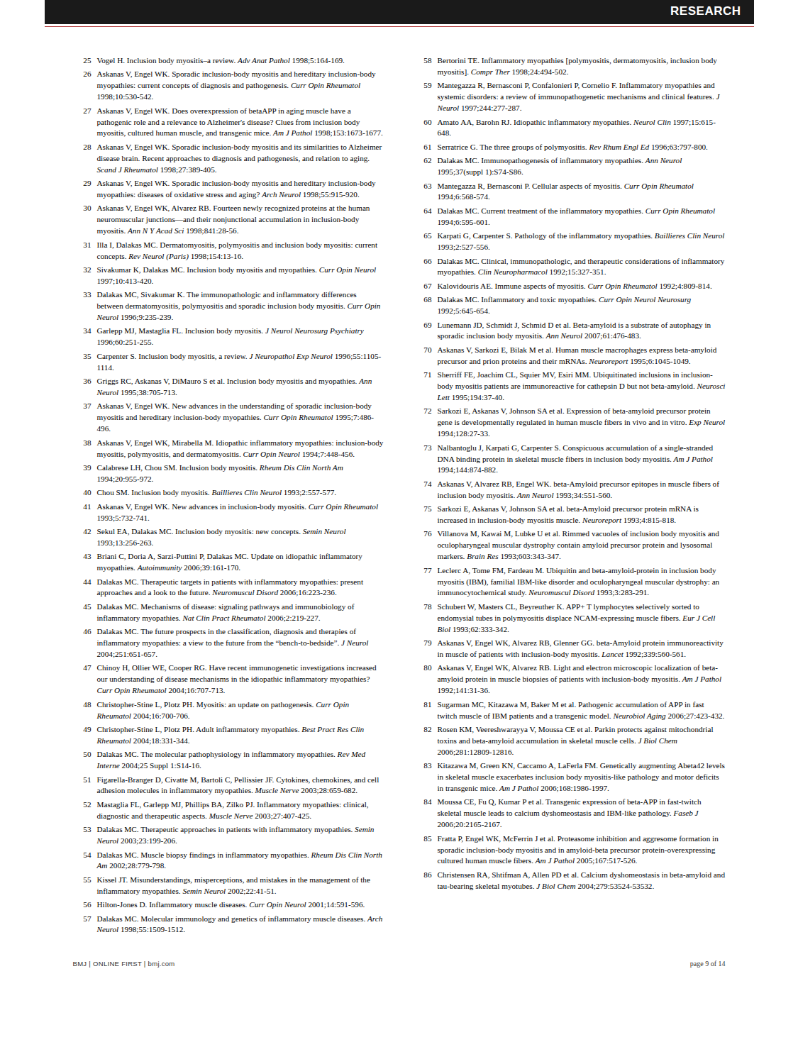RESEARCH
25 Vogel H. Inclusion body myositis–a review. Adv Anat Pathol 1998;5:164-169.
26 Askanas V, Engel WK. Sporadic inclusion-body myositis and hereditary inclusion-body myopathies: current concepts of diagnosis and pathogenesis. Curr Opin Rheumatol 1998;10:530-542.
27 Askanas V, Engel WK. Does overexpression of betaAPP in aging muscle have a pathogenic role and a relevance to Alzheimer's disease? Clues from inclusion body myositis, cultured human muscle, and transgenic mice. Am J Pathol 1998;153:1673-1677.
28 Askanas V, Engel WK. Sporadic inclusion-body myositis and its similarities to Alzheimer disease brain. Recent approaches to diagnosis and pathogenesis, and relation to aging. Scand J Rheumatol 1998;27:389-405.
29 Askanas V, Engel WK. Sporadic inclusion-body myositis and hereditary inclusion-body myopathies: diseases of oxidative stress and aging? Arch Neurol 1998;55:915-920.
30 Askanas V, Engel WK, Alvarez RB. Fourteen newly recognized proteins at the human neuromuscular junctions—and their nonjunctional accumulation in inclusion-body myositis. Ann N Y Acad Sci 1998;841:28-56.
31 Illa I, Dalakas MC. Dermatomyositis, polymyositis and inclusion body myositis: current concepts. Rev Neurol (Paris) 1998;154:13-16.
32 Sivakumar K, Dalakas MC. Inclusion body myositis and myopathies. Curr Opin Neurol 1997;10:413-420.
33 Dalakas MC, Sivakumar K. The immunopathologic and inflammatory differences between dermatomyositis, polymyositis and sporadic inclusion body myositis. Curr Opin Neurol 1996;9:235-239.
34 Garlepp MJ, Mastaglia FL. Inclusion body myositis. J Neurol Neurosurg Psychiatry 1996;60:251-255.
35 Carpenter S. Inclusion body myositis, a review. J Neuropathol Exp Neurol 1996;55:1105-1114.
36 Griggs RC, Askanas V, DiMauro S et al. Inclusion body myositis and myopathies. Ann Neurol 1995;38:705-713.
37 Askanas V, Engel WK. New advances in the understanding of sporadic inclusion-body myositis and hereditary inclusion-body myopathies. Curr Opin Rheumatol 1995;7:486-496.
38 Askanas V, Engel WK, Mirabella M. Idiopathic inflammatory myopathies: inclusion-body myositis, polymyositis, and dermatomyositis. Curr Opin Neurol 1994;7:448-456.
39 Calabrese LH, Chou SM. Inclusion body myositis. Rheum Dis Clin North Am 1994;20:955-972.
40 Chou SM. Inclusion body myositis. Baillieres Clin Neurol 1993;2:557-577.
41 Askanas V, Engel WK. New advances in inclusion-body myositis. Curr Opin Rheumatol 1993;5:732-741.
42 Sekul EA, Dalakas MC. Inclusion body myositis: new concepts. Semin Neurol 1993;13:256-263.
43 Briani C, Doria A, Sarzi-Puttini P, Dalakas MC. Update on idiopathic inflammatory myopathies. Autoimmunity 2006;39:161-170.
44 Dalakas MC. Therapeutic targets in patients with inflammatory myopathies: present approaches and a look to the future. Neuromuscul Disord 2006;16:223-236.
45 Dalakas MC. Mechanisms of disease: signaling pathways and immunobiology of inflammatory myopathies. Nat Clin Pract Rheumatol 2006;2:219-227.
46 Dalakas MC. The future prospects in the classification, diagnosis and therapies of inflammatory myopathies: a view to the future from the “bench-to-bedside”. J Neurol 2004;251:651-657.
47 Chinoy H, Ollier WE, Cooper RG. Have recent immunogenetic investigations increased our understanding of disease mechanisms in the idiopathic inflammatory myopathies? Curr Opin Rheumatol 2004;16:707-713.
48 Christopher-Stine L, Plotz PH. Myositis: an update on pathogenesis. Curr Opin Rheumatol 2004;16:700-706.
49 Christopher-Stine L, Plotz PH. Adult inflammatory myopathies. Best Pract Res Clin Rheumatol 2004;18:331-344.
50 Dalakas MC. The molecular pathophysiology in inflammatory myopathies. Rev Med Interne 2004;25 Suppl 1:S14-16.
51 Figarella-Branger D, Civatte M, Bartoli C, Pellissier JF. Cytokines, chemokines, and cell adhesion molecules in inflammatory myopathies. Muscle Nerve 2003;28:659-682.
52 Mastaglia FL, Garlepp MJ, Phillips BA, Zilko PJ. Inflammatory myopathies: clinical, diagnostic and therapeutic aspects. Muscle Nerve 2003;27:407-425.
53 Dalakas MC. Therapeutic approaches in patients with inflammatory myopathies. Semin Neurol 2003;23:199-206.
54 Dalakas MC. Muscle biopsy findings in inflammatory myopathies. Rheum Dis Clin North Am 2002;28:779-798.
55 Kissel JT. Misunderstandings, misperceptions, and mistakes in the management of the inflammatory myopathies. Semin Neurol 2002;22:41-51.
56 Hilton-Jones D. Inflammatory muscle diseases. Curr Opin Neurol 2001;14:591-596.
57 Dalakas MC. Molecular immunology and genetics of inflammatory muscle diseases. Arch Neurol 1998;55:1509-1512.
58 Bertorini TE. Inflammatory myopathies [polymyositis, dermatomyositis, inclusion body myositis]. Compr Ther 1998;24:494-502.
59 Mantegazza R, Bernasconi P, Confalonieri P, Cornelio F. Inflammatory myopathies and systemic disorders: a review of immunopathogenetic mechanisms and clinical features. J Neurol 1997;244:277-287.
60 Amato AA, Barohn RJ. Idiopathic inflammatory myopathies. Neurol Clin 1997;15:615-648.
61 Serratrice G. The three groups of polymyositis. Rev Rhum Engl Ed 1996;63:797-800.
62 Dalakas MC. Immunopathogenesis of inflammatory myopathies. Ann Neurol 1995;37(suppl 1):S74-S86.
63 Mantegazza R, Bernasconi P. Cellular aspects of myositis. Curr Opin Rheumatol 1994;6:568-574.
64 Dalakas MC. Current treatment of the inflammatory myopathies. Curr Opin Rheumatol 1994;6:595-601.
65 Karpati G, Carpenter S. Pathology of the inflammatory myopathies. Baillieres Clin Neurol 1993;2:527-556.
66 Dalakas MC. Clinical, immunopathologic, and therapeutic considerations of inflammatory myopathies. Clin Neuropharmacol 1992;15:327-351.
67 Kalovidouris AE. Immune aspects of myositis. Curr Opin Rheumatol 1992;4:809-814.
68 Dalakas MC. Inflammatory and toxic myopathies. Curr Opin Neurol Neurosurg 1992;5:645-654.
69 Lunemann JD, Schmidt J, Schmid D et al. Beta-amyloid is a substrate of autophagy in sporadic inclusion body myositis. Ann Neurol 2007;61:476-483.
70 Askanas V, Sarkozi E, Bilak M et al. Human muscle macrophages express beta-amyloid precursor and prion proteins and their mRNAs. Neuroreport 1995;6:1045-1049.
71 Sherriff FE, Joachim CL, Squier MV, Esiri MM. Ubiquitinated inclusions in inclusion-body myositis patients are immunoreactive for cathepsin D but not beta-amyloid. Neurosci Lett 1995;194:37-40.
72 Sarkozi E, Askanas V, Johnson SA et al. Expression of beta-amyloid precursor protein gene is developmentally regulated in human muscle fibers in vivo and in vitro. Exp Neurol 1994;128:27-33.
73 Nalbantoglu J, Karpati G, Carpenter S. Conspicuous accumulation of a single-stranded DNA binding protein in skeletal muscle fibers in inclusion body myositis. Am J Pathol 1994;144:874-882.
74 Askanas V, Alvarez RB, Engel WK. beta-Amyloid precursor epitopes in muscle fibers of inclusion body myositis. Ann Neurol 1993;34:551-560.
75 Sarkozi E, Askanas V, Johnson SA et al. beta-Amyloid precursor protein mRNA is increased in inclusion-body myositis muscle. Neuroreport 1993;4:815-818.
76 Villanova M, Kawai M, Lubke U et al. Rimmed vacuoles of inclusion body myositis and oculopharyngeal muscular dystrophy contain amyloid precursor protein and lysosomal markers. Brain Res 1993;603:343-347.
77 Leclerc A, Tome FM, Fardeau M. Ubiquitin and beta-amyloid-protein in inclusion body myositis (IBM), familial IBM-like disorder and oculopharyngeal muscular dystrophy: an immunocytochemical study. Neuromuscul Disord 1993;3:283-291.
78 Schubert W, Masters CL, Beyreuther K. APP+ T lymphocytes selectively sorted to endomysial tubes in polymyositis displace NCAM-expressing muscle fibers. Eur J Cell Biol 1993;62:333-342.
79 Askanas V, Engel WK, Alvarez RB, Glenner GG. beta-Amyloid protein immunoreactivity in muscle of patients with inclusion-body myositis. Lancet 1992;339:560-561.
80 Askanas V, Engel WK, Alvarez RB. Light and electron microscopic localization of beta-amyloid protein in muscle biopsies of patients with inclusion-body myositis. Am J Pathol 1992;141:31-36.
81 Sugarman MC, Kitazawa M, Baker M et al. Pathogenic accumulation of APP in fast twitch muscle of IBM patients and a transgenic model. Neurobiol Aging 2006;27:423-432.
82 Rosen KM, Veereshwarayya V, Moussa CE et al. Parkin protects against mitochondrial toxins and beta-amyloid accumulation in skeletal muscle cells. J Biol Chem 2006;281:12809-12816.
83 Kitazawa M, Green KN, Caccamo A, LaFerla FM. Genetically augmenting Abeta42 levels in skeletal muscle exacerbates inclusion body myositis-like pathology and motor deficits in transgenic mice. Am J Pathol 2006;168:1986-1997.
84 Moussa CE, Fu Q, Kumar P et al. Transgenic expression of beta-APP in fast-twitch skeletal muscle leads to calcium dyshomeostasis and IBM-like pathology. Faseb J 2006;20:2165-2167.
85 Fratta P, Engel WK, McFerrin J et al. Proteasome inhibition and aggresome formation in sporadic inclusion-body myositis and in amyloid-beta precursor protein-overexpressing cultured human muscle fibers. Am J Pathol 2005;167:517-526.
86 Christensen RA, Shtifman A, Allen PD et al. Calcium dyshomeostasis in beta-amyloid and tau-bearing skeletal myotubes. J Biol Chem 2004;279:53524-53532.
BMJ | ONLINE FIRST | bmj.com
page 9 of 14